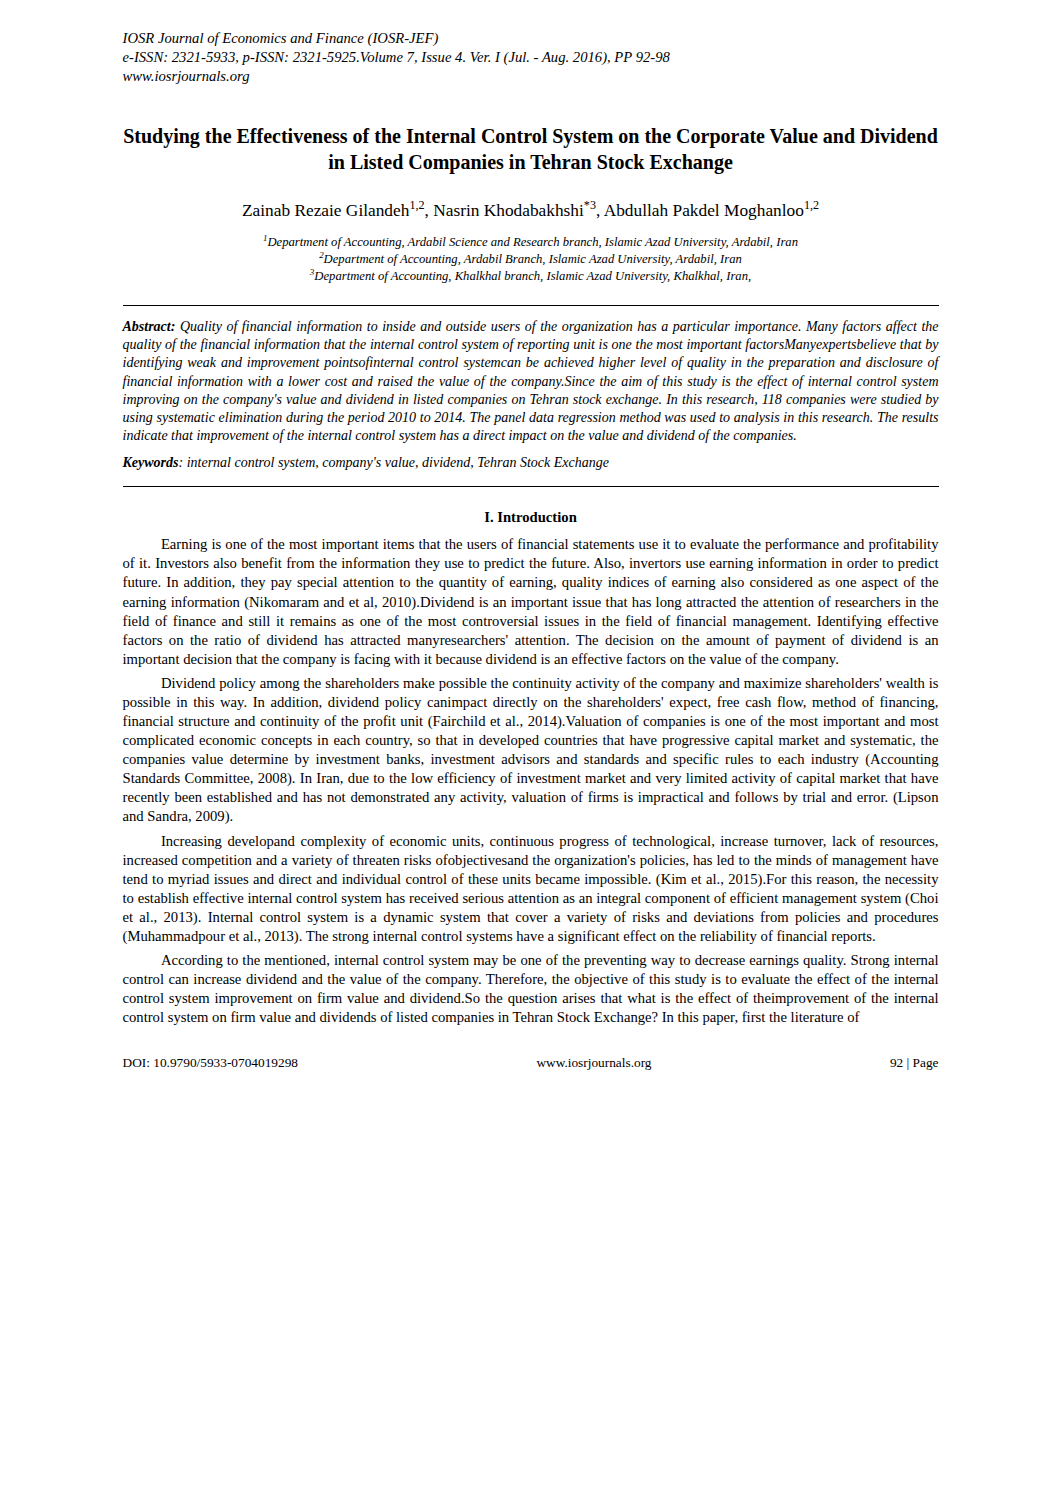IOSR Journal of Economics and Finance (IOSR-JEF)
e-ISSN: 2321-5933, p-ISSN: 2321-5925.Volume 7, Issue 4. Ver. I (Jul. - Aug. 2016), PP 92-98
www.iosrjournals.org
Studying the Effectiveness of the Internal Control System on the Corporate Value and Dividend in Listed Companies in Tehran Stock Exchange
Zainab Rezaie Gilandeh1,2, Nasrin Khodabakhshi*3, Abdullah Pakdel Moghanloo1,2
1Department of Accounting, Ardabil Science and Research branch, Islamic Azad University, Ardabil, Iran
2Department of Accounting, Ardabil Branch, Islamic Azad University, Ardabil, Iran
3Department of Accounting, Khalkhal branch, Islamic Azad University, Khalkhal, Iran,
Abstract: Quality of financial information to inside and outside users of the organization has a particular importance. Many factors affect the quality of the financial information that the internal control system of reporting unit is one the most important factorsManyexpertsbelieve that by identifying weak and improvement pointsofinternal control systemcan be achieved higher level of quality in the preparation and disclosure of financial information with a lower cost and raised the value of the company.Since the aim of this study is the effect of internal control system improving on the company's value and dividend in listed companies on Tehran stock exchange. In this research, 118 companies were studied by using systematic elimination during the period 2010 to 2014. The panel data regression method was used to analysis in this research. The results indicate that improvement of the internal control system has a direct impact on the value and dividend of the companies.
Keywords: internal control system, company's value, dividend, Tehran Stock Exchange
I. Introduction
Earning is one of the most important items that the users of financial statements use it to evaluate the performance and profitability of it. Investors also benefit from the information they use to predict the future. Also, invertors use earning information in order to predict future. In addition, they pay special attention to the quantity of earning, quality indices of earning also considered as one aspect of the earning information (Nikomaram and et al, 2010).Dividend is an important issue that has long attracted the attention of researchers in the field of finance and still it remains as one of the most controversial issues in the field of financial management. Identifying effective factors on the ratio of dividend has attracted manyresearchers' attention. The decision on the amount of payment of dividend is an important decision that the company is facing with it because dividend is an effective factors on the value of the company.
Dividend policy among the shareholders make possible the continuity activity of the company and maximize shareholders' wealth is possible in this way. In addition, dividend policy canimpact directly on the shareholders' expect, free cash flow, method of financing, financial structure and continuity of the profit unit (Fairchild et al., 2014).Valuation of companies is one of the most important and most complicated economic concepts in each country, so that in developed countries that have progressive capital market and systematic, the companies value determine by investment banks, investment advisors and standards and specific rules to each industry (Accounting Standards Committee, 2008). In Iran, due to the low efficiency of investment market and very limited activity of capital market that have recently been established and has not demonstrated any activity, valuation of firms is impractical and follows by trial and error. (Lipson and Sandra, 2009).
Increasing developand complexity of economic units, continuous progress of technological, increase turnover, lack of resources, increased competition and a variety of threaten risks ofobjectivesand the organization's policies, has led to the minds of management have tend to myriad issues and direct and individual control of these units became impossible. (Kim et al., 2015).For this reason, the necessity to establish effective internal control system has received serious attention as an integral component of efficient management system (Choi et al., 2013). Internal control system is a dynamic system that cover a variety of risks and deviations from policies and procedures (Muhammadpour et al., 2013). The strong internal control systems have a significant effect on the reliability of financial reports.
According to the mentioned, internal control system may be one of the preventing way to decrease earnings quality. Strong internal control can increase dividend and the value of the company. Therefore, the objective of this study is to evaluate the effect of the internal control system improvement on firm value and dividend.So the question arises that what is the effect of theimprovement of the internal control system on firm value and dividends of listed companies in Tehran Stock Exchange? In this paper, first the literature of
DOI: 10.9790/5933-0704019298 www.iosrjournals.org 92 | Page